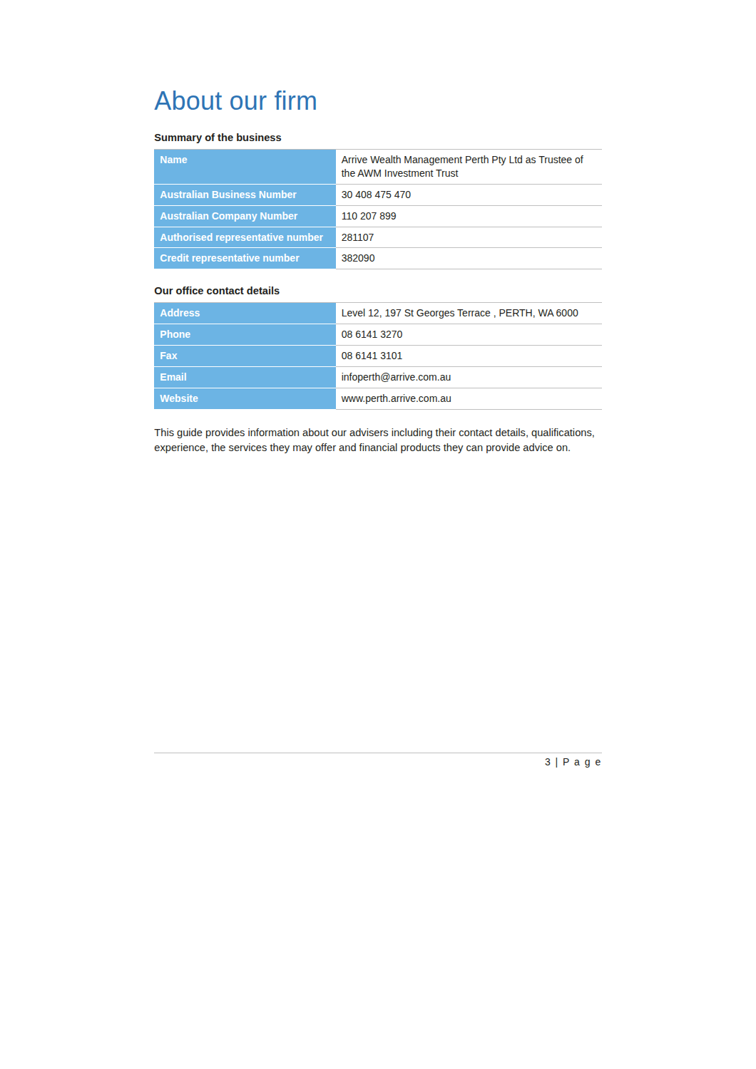About our firm
Summary of the business
| Name | Arrive Wealth Management Perth Pty Ltd as Trustee of the AWM Investment Trust |
| Australian Business Number | 30 408 475 470 |
| Australian Company Number | 110 207 899 |
| Authorised representative number | 281107 |
| Credit representative number | 382090 |
Our office contact details
| Address | Level 12, 197 St Georges Terrace , PERTH, WA 6000 |
| Phone | 08 6141 3270 |
| Fax | 08 6141 3101 |
| Email | infoperth@arrive.com.au |
| Website | www.perth.arrive.com.au |
This guide provides information about our advisers including their contact details, qualifications, experience, the services they may offer and financial products they can provide advice on.
3 | P a g e